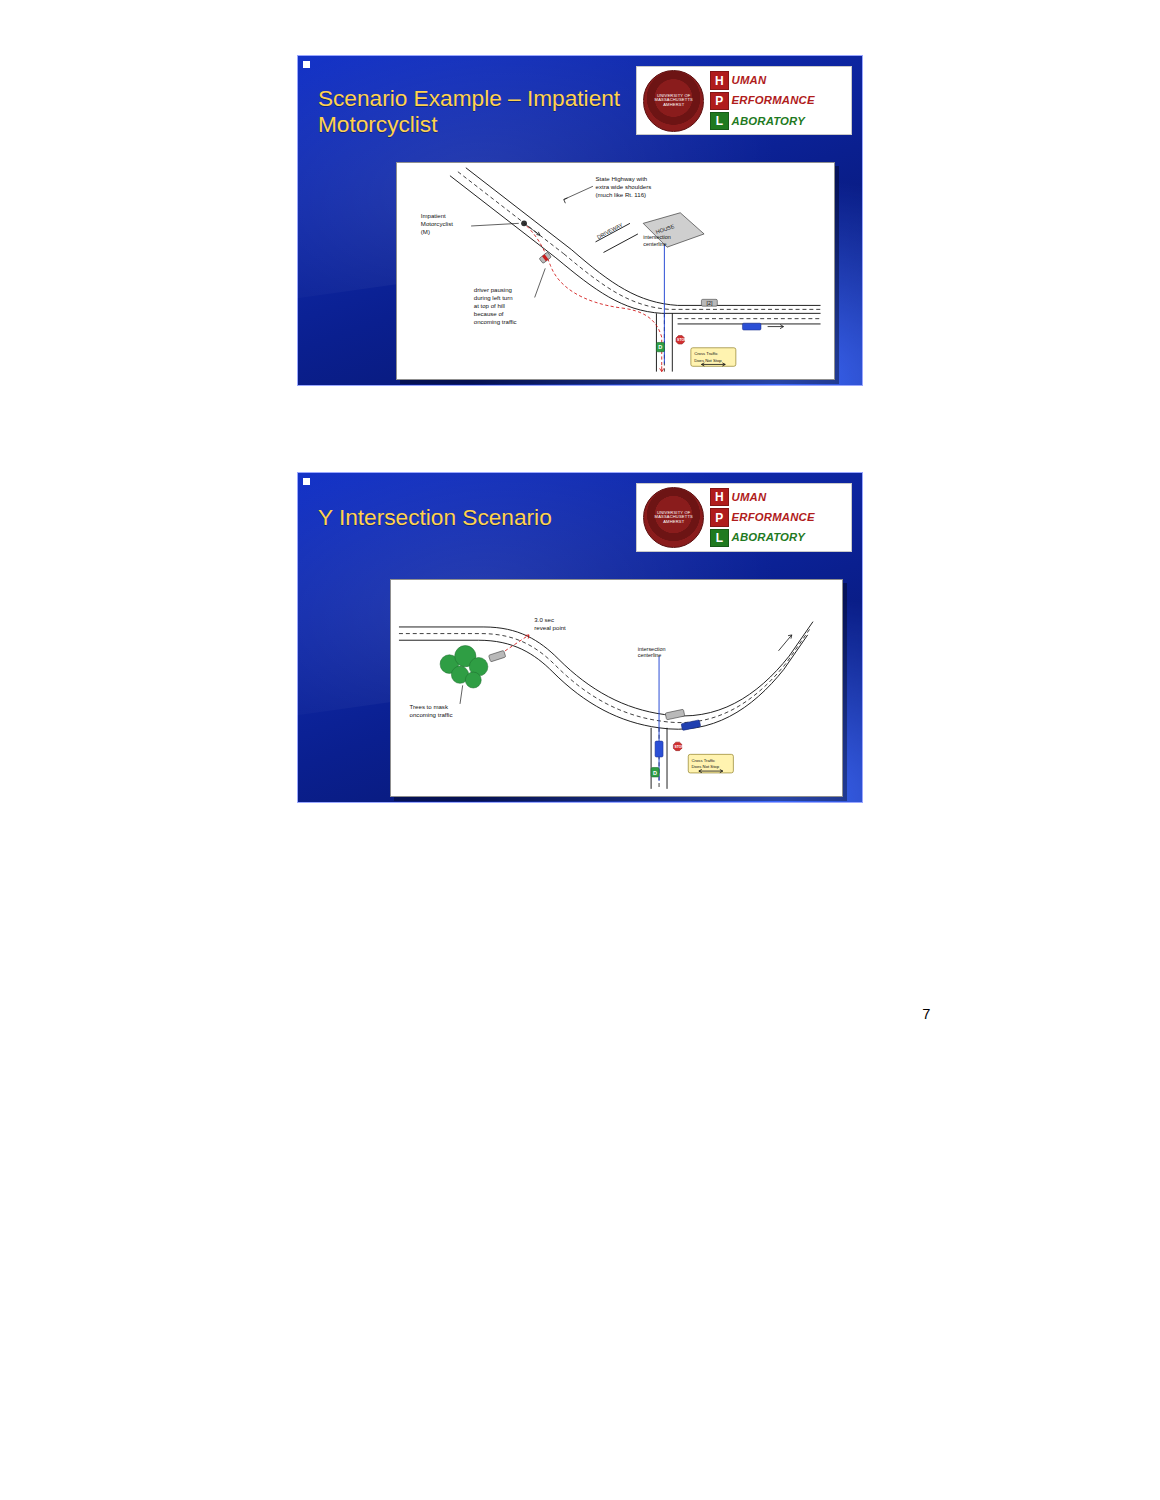Scenario Example – Impatient
Motorcyclist
UNIVERSITY OF MASSACHUSETTS
AMHERST
HUMAN
PERFORMANCE
LABORATORY
DRIVEWAY HOUSE intersection centerline Impatient Motorcyclist (M) driver pausing during left turn at top of hill because of oncoming traffic [2] State Highway with extra wide shoulders (much like Rt. 116) STOP Cross Traffic Does Not Stop D
Y Intersection Scenario
UNIVERSITY OF MASSACHUSETTS
AMHERST
HUMAN
PERFORMANCE
LABORATORY
intersection centerline Trees to mask oncoming traffic 3.0 sec reveal point STOP Cross Traffic Does Not Stop D
7